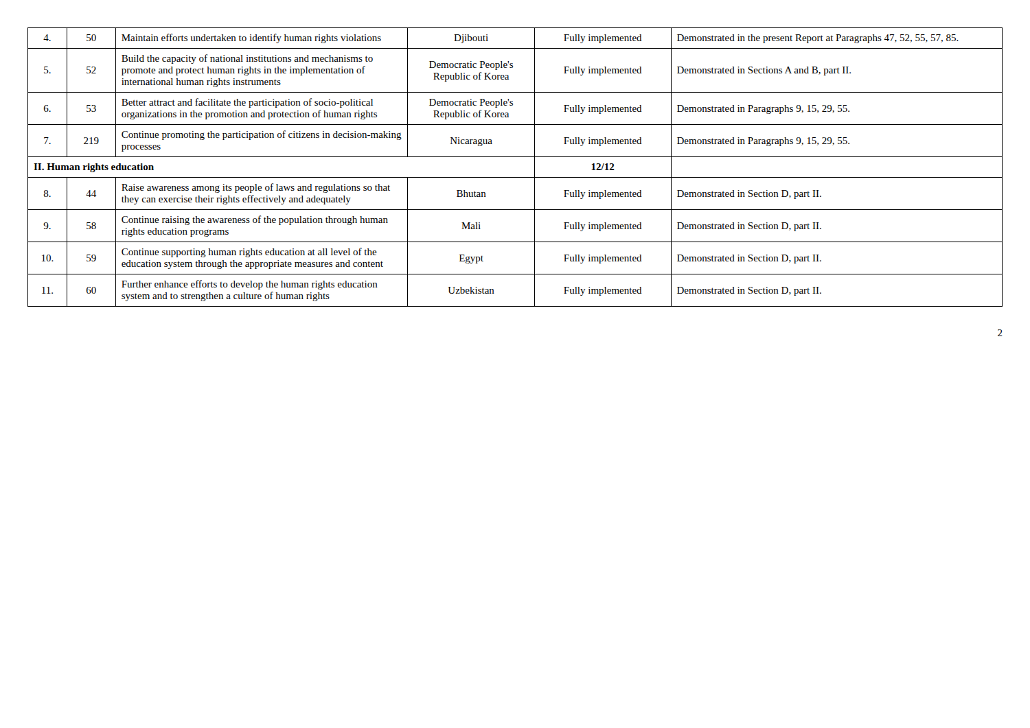| 4. | 50 | Maintain efforts undertaken to identify human rights violations | Djibouti | Fully implemented | Demonstrated in the present Report at Paragraphs 47, 52, 55, 57, 85. |
| 5. | 52 | Build the capacity of national institutions and mechanisms to promote and protect human rights in the implementation of international human rights instruments | Democratic People's Republic of Korea | Fully implemented | Demonstrated in Sections A and B, part II. |
| 6. | 53 | Better attract and facilitate the participation of socio-political organizations in the promotion and protection of human rights | Democratic People's Republic of Korea | Fully implemented | Demonstrated in Paragraphs 9, 15, 29, 55. |
| 7. | 219 | Continue promoting the participation of citizens in decision-making processes | Nicaragua | Fully implemented | Demonstrated in Paragraphs 9, 15, 29, 55. |
| II. Human rights education | 12/12 | |
| 8. | 44 | Raise awareness among its people of laws and regulations so that they can exercise their rights effectively and adequately | Bhutan | Fully implemented | Demonstrated in Section D, part II. |
| 9. | 58 | Continue raising the awareness of the population through human rights education programs | Mali | Fully implemented | Demonstrated in Section D, part II. |
| 10. | 59 | Continue supporting human rights education at all level of the education system through the appropriate measures and content | Egypt | Fully implemented | Demonstrated in Section D, part II. |
| 11. | 60 | Further enhance efforts to develop the human rights education system and to strengthen a culture of human rights | Uzbekistan | Fully implemented | Demonstrated in Section D, part II. |
2